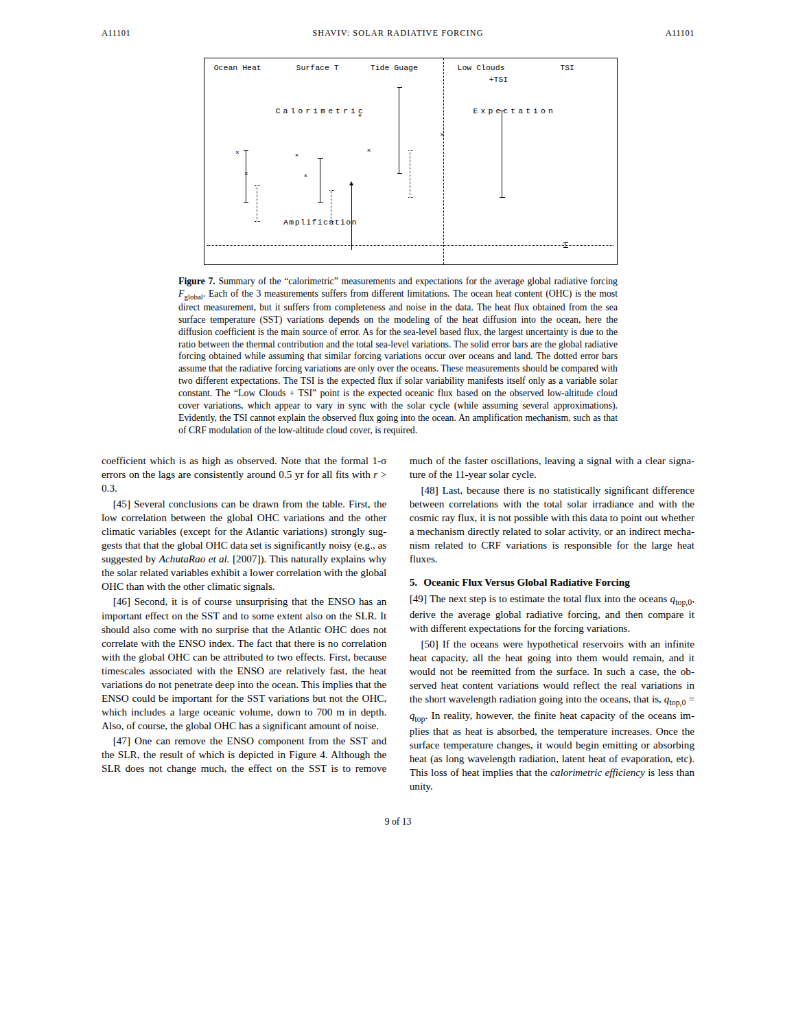A11101 Shaviv: Solar Radiative Forcing A11101
3
2
1
0
Fglobal/Δ(TSI)
Ocean Heat
Surface T
Tide Guage
Low Clouds
TSI
+TSI
Calorimetric
Expectation
×
×
×
×
×
×
Amplification
×
Figure 7. Summary of the “calorimetric” measurements and expectations for the average global radiative forcing Fglobal. Each of the 3 measurements suffers from different limitations. The ocean heat content (OHC) is the most direct measurement, but it suffers from completeness and noise in the data. The heat flux obtained from the sea surface temperature (SST) variations depends on the modeling of the heat diffusion into the ocean, here the diffusion coefficient is the main source of error. As for the sea-level based flux, the largest uncertainty is due to the ratio between the thermal contribution and the total sea-level variations. The solid error bars are the global radiative forcing obtained while assuming that similar forcing variations occur over oceans and land. The dotted error bars assume that the radiative forcing variations are only over the oceans. These measurements should be compared with two different expectations. The TSI is the expected flux if solar variability manifests itself only as a variable solar constant. The “Low Clouds + TSI” point is the expected oceanic flux based on the observed low-altitude cloud cover variations, which appear to vary in sync with the solar cycle (while assuming several approximations). Evidently, the TSI cannot explain the observed flux going into the ocean. An amplification mechanism, such as that of CRF modulation of the low-altitude cloud cover, is required.
coefficient which is as high as observed. Note that the formal 1-σ errors on the lags are consistently around 0.5 yr for all fits with r > 0.3.
[45] Several conclusions can be drawn from the table. First, the low correlation between the global OHC variations and the other climatic variables (except for the Atlantic variations) strongly suggests that that the global OHC data set is significantly noisy (e.g., as suggested by AchutaRao et al. [2007]). This naturally explains why the solar related variables exhibit a lower correlation with the global OHC than with the other climatic signals.
[46] Second, it is of course unsurprising that the ENSO has an important effect on the SST and to some extent also on the SLR. It should also come with no surprise that the Atlantic OHC does not correlate with the ENSO index. The fact that there is no correlation with the global OHC can be attributed to two effects. First, because timescales associated with the ENSO are relatively fast, the heat variations do not penetrate deep into the ocean. This implies that the ENSO could be important for the SST variations but not the OHC, which includes a large oceanic volume, down to 700 m in depth. Also, of course, the global OHC has a significant amount of noise.
[47] One can remove the ENSO component from the SST and the SLR, the result of which is depicted in Figure 4. Although the SLR does not change much, the effect on the SST is to remove much of the faster oscillations, leaving a signal with a clear signature of the 11-year solar cycle.
[48] Last, because there is no statistically significant difference between correlations with the total solar irradiance and with the cosmic ray flux, it is not possible with this data to point out whether a mechanism directly related to solar activity, or an indirect mechanism related to CRF variations is responsible for the large heat fluxes.
5. Oceanic Flux Versus Global Radiative Forcing
[49] The next step is to estimate the total flux into the oceans qtop,0, derive the average global radiative forcing, and then compare it with different expectations for the forcing variations.
[50] If the oceans were hypothetical reservoirs with an infinite heat capacity, all the heat going into them would remain, and it would not be reemitted from the surface. In such a case, the observed heat content variations would reflect the real variations in the short wavelength radiation going into the oceans, that is, qtop,0 = qtop. In reality, however, the finite heat capacity of the oceans implies that as heat is absorbed, the temperature increases. Once the surface temperature changes, it would begin emitting or absorbing heat (as long wavelength radiation, latent heat of evaporation, etc). This loss of heat implies that the calorimetric efficiency is less than unity.
9 of 13